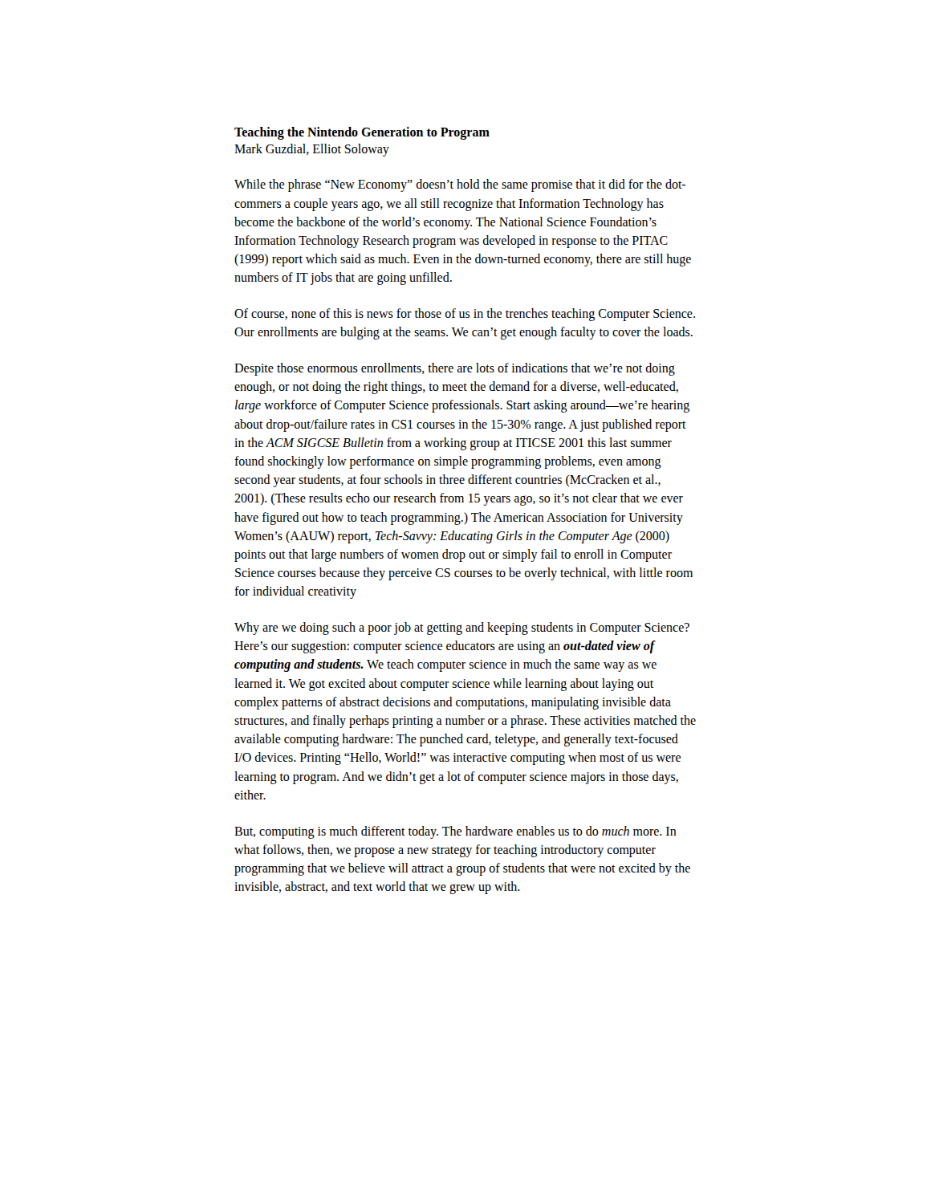Teaching the Nintendo Generation to Program
Mark Guzdial, Elliot Soloway
While the phrase “New Economy” doesn’t hold the same promise that it did for the dot-commers a couple years ago, we all still recognize that Information Technology has become the backbone of the world’s economy. The National Science Foundation’s Information Technology Research program was developed in response to the PITAC (1999) report which said as much. Even in the down-turned economy, there are still huge numbers of IT jobs that are going unfilled.
Of course, none of this is news for those of us in the trenches teaching Computer Science. Our enrollments are bulging at the seams. We can’t get enough faculty to cover the loads.
Despite those enormous enrollments, there are lots of indications that we’re not doing enough, or not doing the right things, to meet the demand for a diverse, well-educated, large workforce of Computer Science professionals. Start asking around—we’re hearing about drop-out/failure rates in CS1 courses in the 15-30% range. A just published report in the ACM SIGCSE Bulletin from a working group at ITICSE 2001 this last summer found shockingly low performance on simple programming problems, even among second year students, at four schools in three different countries (McCracken et al., 2001). (These results echo our research from 15 years ago, so it’s not clear that we ever have figured out how to teach programming.) The American Association for University Women’s (AAUW) report, Tech-Savvy: Educating Girls in the Computer Age (2000) points out that large numbers of women drop out or simply fail to enroll in Computer Science courses because they perceive CS courses to be overly technical, with little room for individual creativity
Why are we doing such a poor job at getting and keeping students in Computer Science? Here’s our suggestion: computer science educators are using an out-dated view of computing and students. We teach computer science in much the same way as we learned it. We got excited about computer science while learning about laying out complex patterns of abstract decisions and computations, manipulating invisible data structures, and finally perhaps printing a number or a phrase. These activities matched the available computing hardware: The punched card, teletype, and generally text-focused I/O devices. Printing “Hello, World!” was interactive computing when most of us were learning to program. And we didn’t get a lot of computer science majors in those days, either.
But, computing is much different today. The hardware enables us to do much more. In what follows, then, we propose a new strategy for teaching introductory computer programming that we believe will attract a group of students that were not excited by the invisible, abstract, and text world that we grew up with.